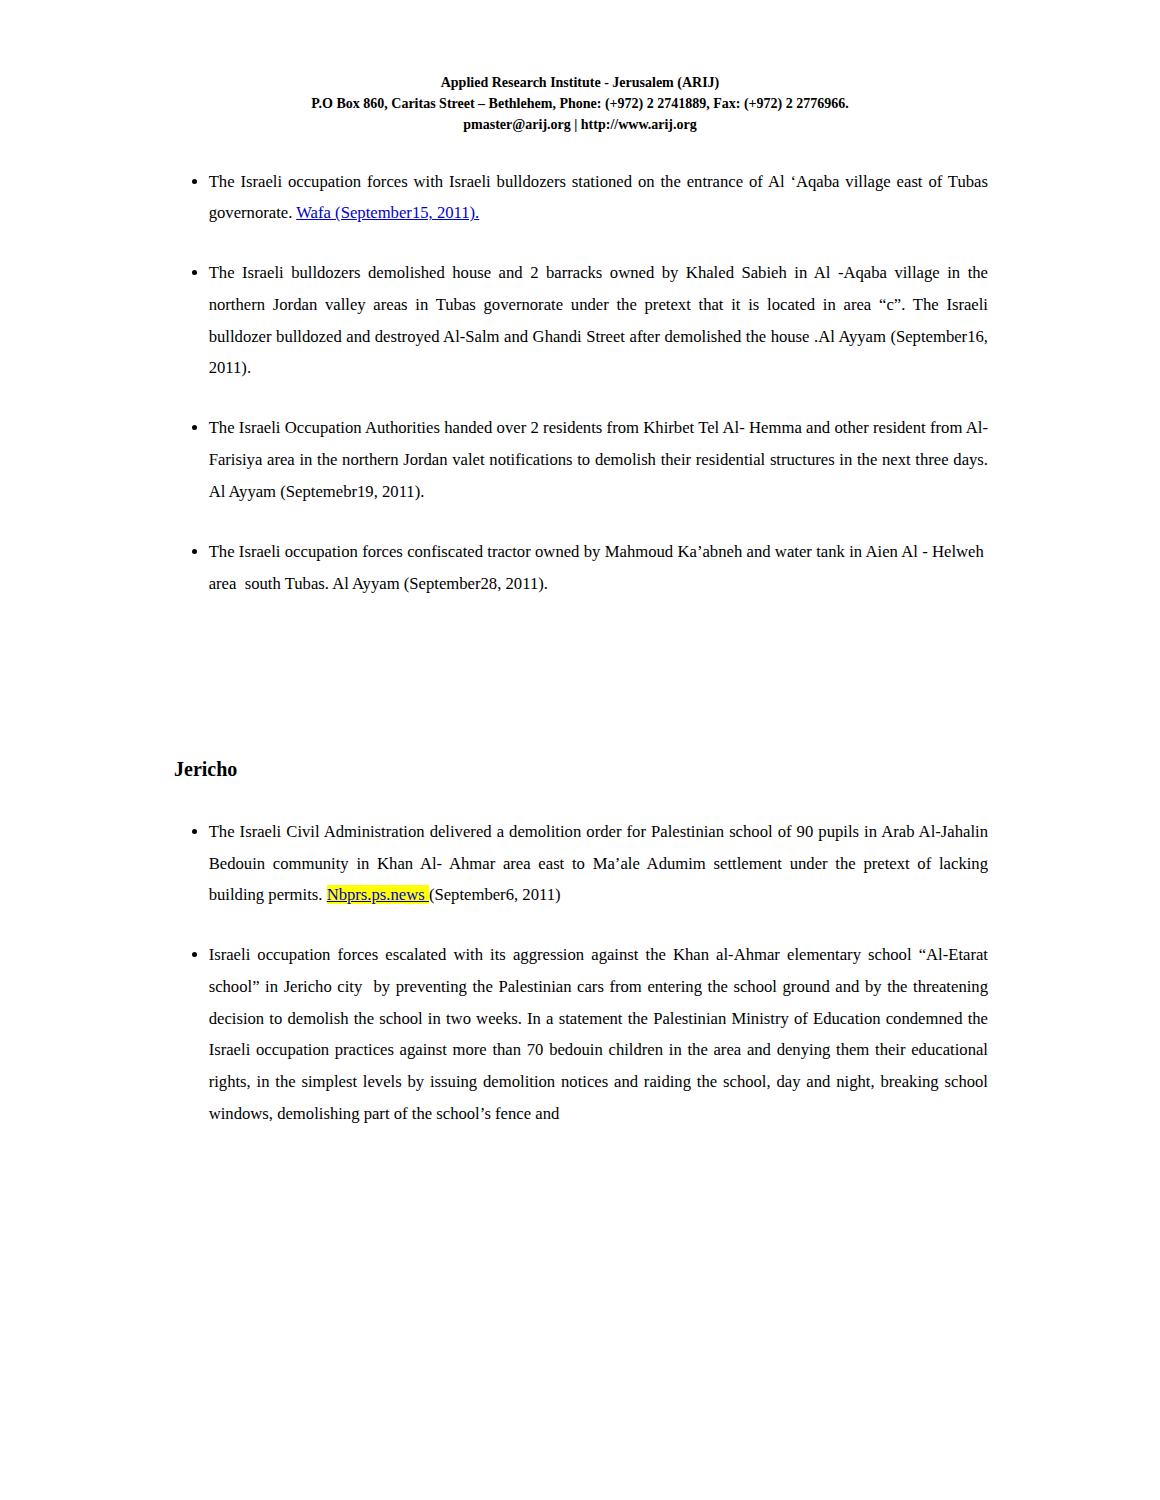Applied Research Institute - Jerusalem (ARIJ) P.O Box 860, Caritas Street – Bethlehem, Phone: (+972) 2 2741889, Fax: (+972) 2 2776966. pmaster@arij.org | http://www.arij.org
The Israeli occupation forces with Israeli bulldozers stationed on the entrance of Al ‘Aqaba village east of Tubas governorate. Wafa (September15, 2011).
The Israeli bulldozers demolished house and 2 barracks owned by Khaled Sabieh in Al -Aqaba village in the northern Jordan valley areas in Tubas governorate under the pretext that it is located in area “c”. The Israeli bulldozer bulldozed and destroyed Al-Salm and Ghandi Street after demolished the house .Al Ayyam (September16, 2011).
The Israeli Occupation Authorities handed over 2 residents from Khirbet Tel Al- Hemma and other resident from Al-Farisiya area in the northern Jordan valet notifications to demolish their residential structures in the next three days. Al Ayyam (Septemebr19, 2011).
The Israeli occupation forces confiscated tractor owned by Mahmoud Ka’abneh and water tank in Aien Al - Helweh area south Tubas. Al Ayyam (September28, 2011).
Jericho
The Israeli Civil Administration delivered a demolition order for Palestinian school of 90 pupils in Arab Al-Jahalin Bedouin community in Khan Al- Ahmar area east to Ma’ale Adumim settlement under the pretext of lacking building permits. Nbprs.ps.news (September6, 2011)
Israeli occupation forces escalated with its aggression against the Khan al-Ahmar elementary school “Al-Etarat school” in Jericho city by preventing the Palestinian cars from entering the school ground and by the threatening decision to demolish the school in two weeks. In a statement the Palestinian Ministry of Education condemned the Israeli occupation practices against more than 70 bedouin children in the area and denying them their educational rights, in the simplest levels by issuing demolition notices and raiding the school, day and night, breaking school windows, demolishing part of the school’s fence and